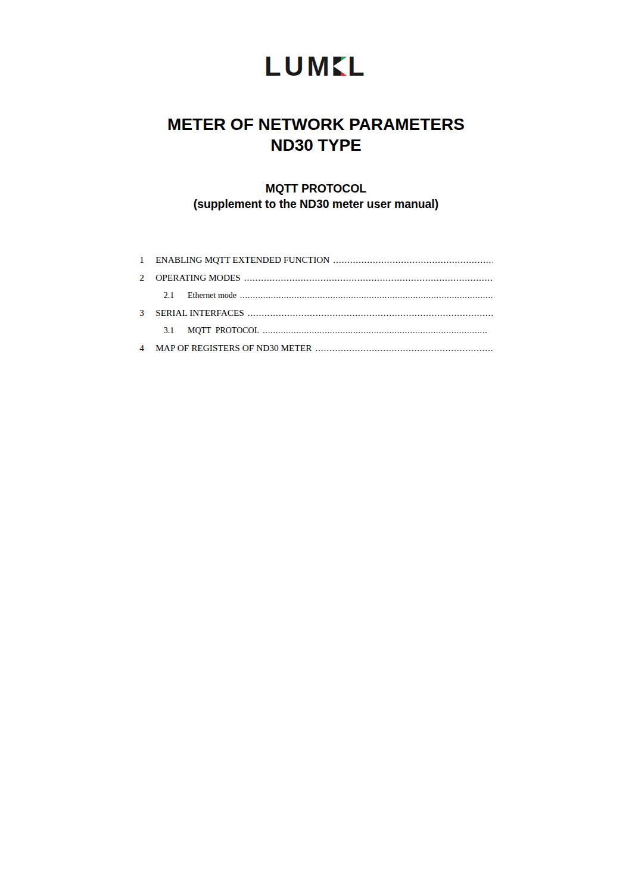LUM L
METER OF NETWORK PARAMETERS
ND30 TYPE
MQTT PROTOCOL
(supplement to the ND30 meter user manual)
1 ENABLING MQTT EXTENDED FUNCTION .....................................................................
2 OPERATING MODES ..........................................................................................
2.1 Ethernet mode ..................................................................................................
3 SERIAL INTERFACES .........................................................................................
3.1 MQTT PROTOCOL .......................................................................................
4 MAP OF REGISTERS OF ND30 METER ..........................................................................